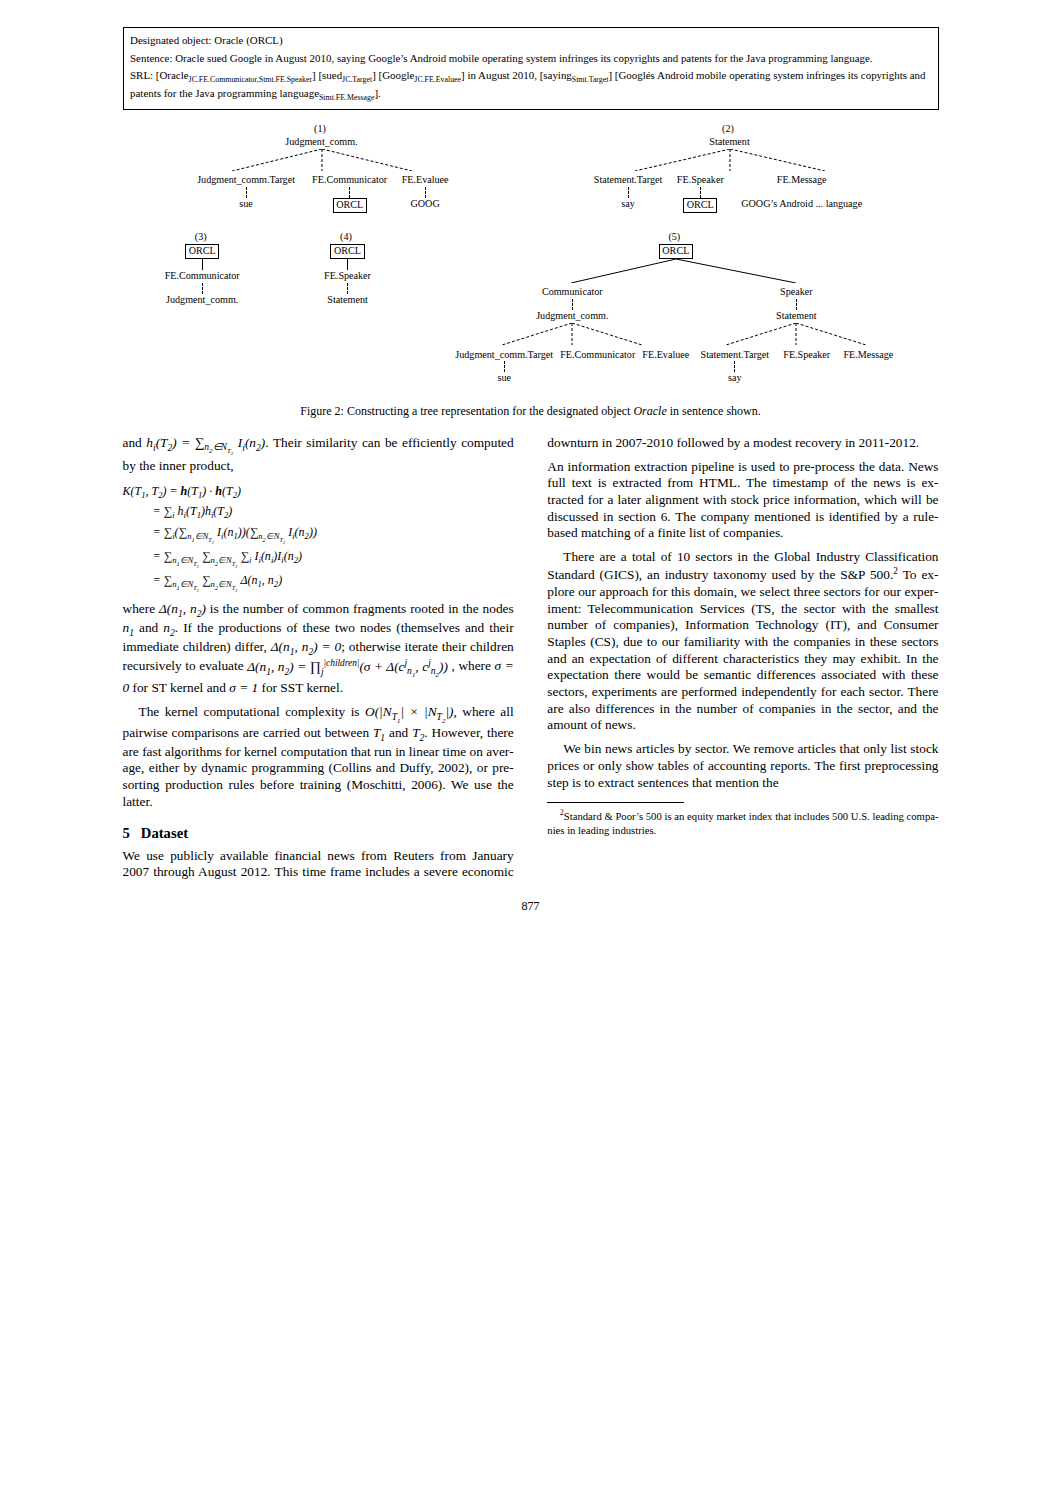Designated object: Oracle (ORCL)
Sentence: Oracle sued Google in August 2010, saying Google’s Android mobile operating system infringes its copyrights and patents for the Java programming language.
SRL: [OracleJC.FE.Communicator,Stmt.FE.Speaker] [suedJC.Target] [GoogleJC.FE.Evaluee] in August 2010, [sayingStmt.Target] [Googlés Android mobile operating system infringes its copyrights and patents for the Java programming languageStmt.FE.Message].
(1)
| Judgment_comm. |
| Judgment_comm.Target | FE.Communicator | FE.Evaluee |
| sue | ORCL | GOOG |
(2)
| Statement |
| Statement.Target | FE.Speaker | FE.Message |
| say | ORCL | GOOG’s Android ... language |
(3)
| ORCL |
| FE.Communicator |
| Judgment_comm. |
(4)
| ORCL |
| FE.Speaker |
| Statement |
(5)
| ORCL |
| Communicator | Speaker |
| Judgment_comm. | Statement |
| Judgment_comm.Target | FE.Communicator | FE.Evaluee | Statement.Target | FE.Speaker | FE.Message |
| sue | | | say | | |
Figure 2: Constructing a tree representation for the designated object Oracle in sentence shown.
and hi(T2) = ∑n2∈NT2 Ii(n2). Their similarity can be efficiently computed by the inner product,
K(T1, T2) = h(T1) · h(T2)
= ∑i hi(T1)hi(T2)
= ∑i(∑n1∈NT1 Ii(n1))(∑n2∈NT2 Ii(n2))
= ∑n1∈NT1 ∑n2∈NT2 ∑i Ii(ni)Ii(n2)
= ∑n1∈NT1 ∑n2∈NT2 Δ(n1, n2)
where Δ(n1, n2) is the number of common fragments rooted in the nodes n1 and n2. If the productions of these two nodes (themselves and their immediate children) differ, Δ(n1, n2) = 0; otherwise iterate their children recursively to evaluate Δ(n1, n2) = ∏j|children|(σ + Δ(cjn1, cjn2)) , where σ = 0 for ST kernel and σ = 1 for SST kernel.
The kernel computational complexity is O(|NT1| × |NT2|), where all pairwise comparisons are carried out between T1 and T2. However, there are fast algorithms for kernel computation that run in linear time on average, either by dynamic programming (Collins and Duffy, 2002), or pre-sorting production rules before training (Moschitti, 2006). We use the latter.
5 Dataset
We use publicly available financial news from Reuters from January 2007 through August 2012. This time frame includes a severe economic downturn in 2007-2010 followed by a modest recovery in 2011-2012.
An information extraction pipeline is used to pre-process the data. News full text is extracted from HTML. The timestamp of the news is extracted for a later alignment with stock price information, which will be discussed in section 6. The company mentioned is identified by a rule-based matching of a finite list of companies.
There are a total of 10 sectors in the Global Industry Classification Standard (GICS), an industry taxonomy used by the S&P 500.2 To explore our approach for this domain, we select three sectors for our experiment: Telecommunication Services (TS, the sector with the smallest number of companies), Information Technology (IT), and Consumer Staples (CS), due to our familiarity with the companies in these sectors and an expectation of different characteristics they may exhibit. In the expectation there would be semantic differences associated with these sectors, experiments are performed independently for each sector. There are also differences in the number of companies in the sector, and the amount of news.
We bin news articles by sector. We remove articles that only list stock prices or only show tables of accounting reports. The first preprocessing step is to extract sentences that mention the
2Standard & Poor’s 500 is an equity market index that includes 500 U.S. leading companies in leading industries.
877